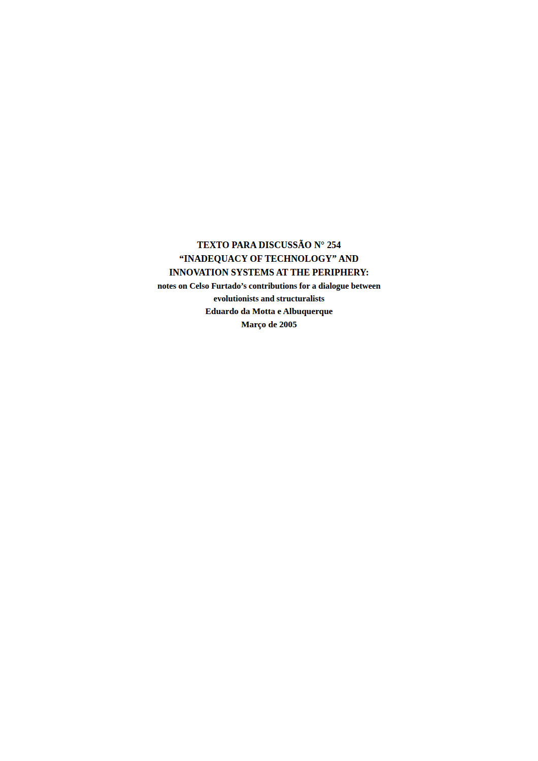TEXTO PARA DISCUSSÃO N° 254
“INADEQUACY OF TECHNOLOGY” AND
INNOVATION SYSTEMS AT THE PERIPHERY:
notes on Celso Furtado’s contributions for a dialogue between
evolutionists and structuralists
Eduardo da Motta e Albuquerque
Março de 2005